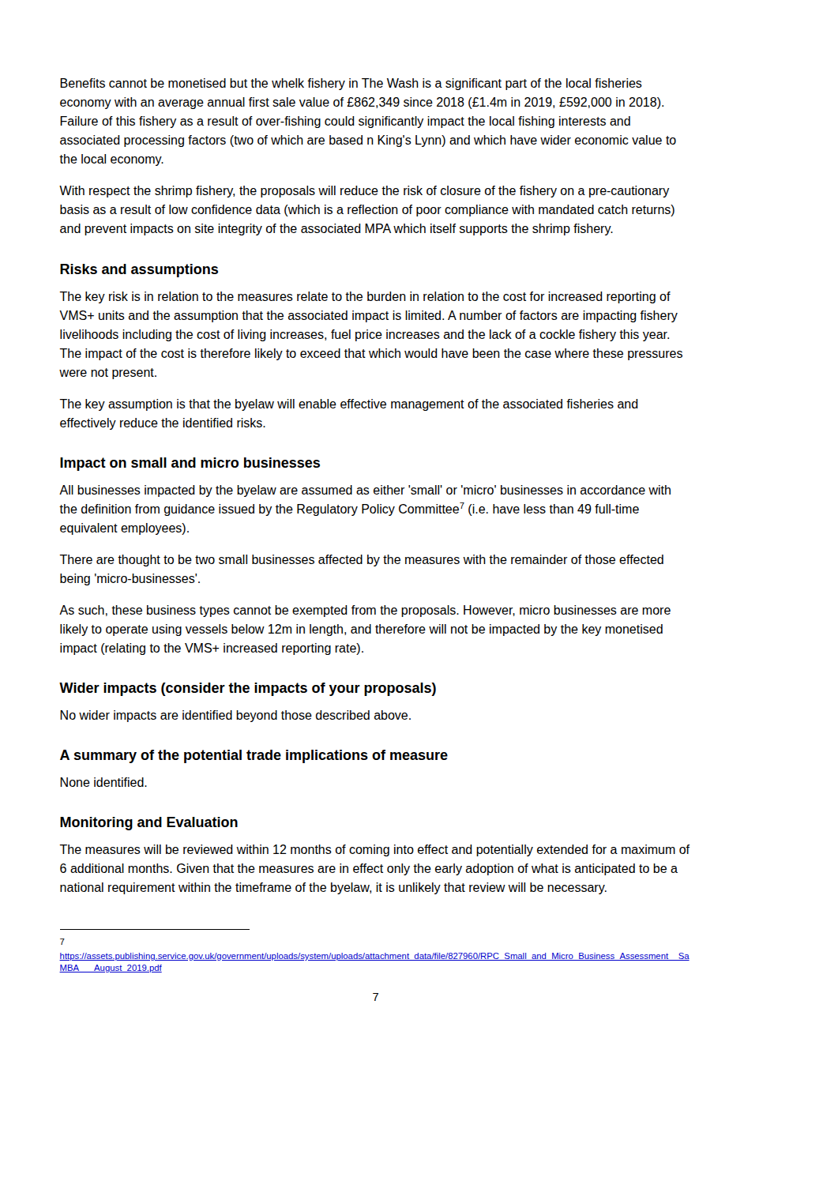Benefits cannot be monetised but the whelk fishery in The Wash is a significant part of the local fisheries economy with an average annual first sale value of £862,349 since 2018 (£1.4m in 2019, £592,000 in 2018). Failure of this fishery as a result of over-fishing could significantly impact the local fishing interests and associated processing factors (two of which are based n King's Lynn) and which have wider economic value to the local economy.
With respect the shrimp fishery, the proposals will reduce the risk of closure of the fishery on a pre-cautionary basis as a result of low confidence data (which is a reflection of poor compliance with mandated catch returns) and prevent impacts on site integrity of the associated MPA which itself supports the shrimp fishery.
Risks and assumptions
The key risk is in relation to the measures relate to the burden in relation to the cost for increased reporting of VMS+ units and the assumption that the associated impact is limited. A number of factors are impacting fishery livelihoods including the cost of living increases, fuel price increases and the lack of a cockle fishery this year. The impact of the cost is therefore likely to exceed that which would have been the case where these pressures were not present.
The key assumption is that the byelaw will enable effective management of the associated fisheries and effectively reduce the identified risks.
Impact on small and micro businesses
All businesses impacted by the byelaw are assumed as either 'small' or 'micro' businesses in accordance with the definition from guidance issued by the Regulatory Policy Committee7 (i.e. have less than 49 full-time equivalent employees).
There are thought to be two small businesses affected by the measures with the remainder of those effected being 'micro-businesses'.
As such, these business types cannot be exempted from the proposals. However, micro businesses are more likely to operate using vessels below 12m in length, and therefore will not be impacted by the key monetised impact (relating to the VMS+ increased reporting rate).
Wider impacts (consider the impacts of your proposals)
No wider impacts are identified beyond those described above.
A summary of the potential trade implications of measure
None identified.
Monitoring and Evaluation
The measures will be reviewed within 12 months of coming into effect and potentially extended for a maximum of 6 additional months. Given that the measures are in effect only the early adoption of what is anticipated to be a national requirement within the timeframe of the byelaw, it is unlikely that review will be necessary.
7
https://assets.publishing.service.gov.uk/government/uploads/system/uploads/attachment_data/file/827960/RPC_Small_and_Micro_Business_Assessment__SaMBA___August_2019.pdf
7